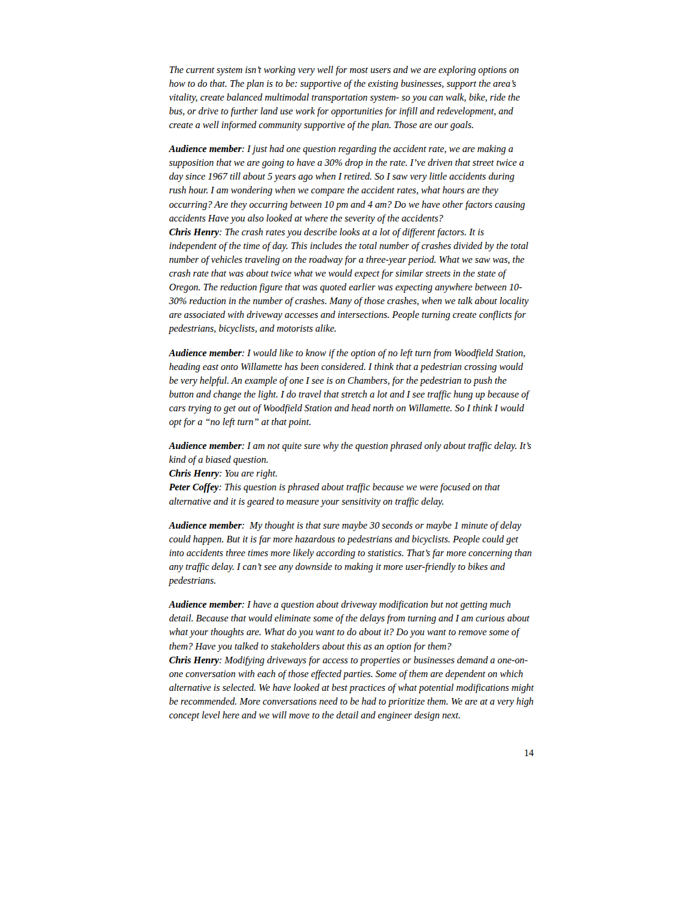The current system isn’t working very well for most users and we are exploring options on how to do that. The plan is to be: supportive of the existing businesses, support the area’s vitality, create balanced multimodal transportation system- so you can walk, bike, ride the bus, or drive to further land use work for opportunities for infill and redevelopment, and create a well informed community supportive of the plan. Those are our goals.
Audience member: I just had one question regarding the accident rate, we are making a supposition that we are going to have a 30% drop in the rate. I’ve driven that street twice a day since 1967 till about 5 years ago when I retired. So I saw very little accidents during rush hour. I am wondering when we compare the accident rates, what hours are they occurring? Are they occurring between 10 pm and 4 am? Do we have other factors causing accidents Have you also looked at where the severity of the accidents?
Chris Henry: The crash rates you describe looks at a lot of different factors. It is independent of the time of day. This includes the total number of crashes divided by the total number of vehicles traveling on the roadway for a three-year period. What we saw was, the crash rate that was about twice what we would expect for similar streets in the state of Oregon. The reduction figure that was quoted earlier was expecting anywhere between 10-30% reduction in the number of crashes. Many of those crashes, when we talk about locality are associated with driveway accesses and intersections. People turning create conflicts for pedestrians, bicyclists, and motorists alike.
Audience member: I would like to know if the option of no left turn from Woodfield Station, heading east onto Willamette has been considered. I think that a pedestrian crossing would be very helpful. An example of one I see is on Chambers, for the pedestrian to push the button and change the light. I do travel that stretch a lot and I see traffic hung up because of cars trying to get out of Woodfield Station and head north on Willamette. So I think I would opt for a “no left turn” at that point.
Audience member: I am not quite sure why the question phrased only about traffic delay. It’s kind of a biased question.
Chris Henry: You are right.
Peter Coffey: This question is phrased about traffic because we were focused on that alternative and it is geared to measure your sensitivity on traffic delay.
Audience member: My thought is that sure maybe 30 seconds or maybe 1 minute of delay could happen. But it is far more hazardous to pedestrians and bicyclists. People could get into accidents three times more likely according to statistics. That’s far more concerning than any traffic delay. I can’t see any downside to making it more user-friendly to bikes and pedestrians.
Audience member: I have a question about driveway modification but not getting much detail. Because that would eliminate some of the delays from turning and I am curious about what your thoughts are. What do you want to do about it? Do you want to remove some of them? Have you talked to stakeholders about this as an option for them?
Chris Henry: Modifying driveways for access to properties or businesses demand a one-on-one conversation with each of those effected parties. Some of them are dependent on which alternative is selected. We have looked at best practices of what potential modifications might be recommended. More conversations need to be had to prioritize them. We are at a very high concept level here and we will move to the detail and engineer design next.
14